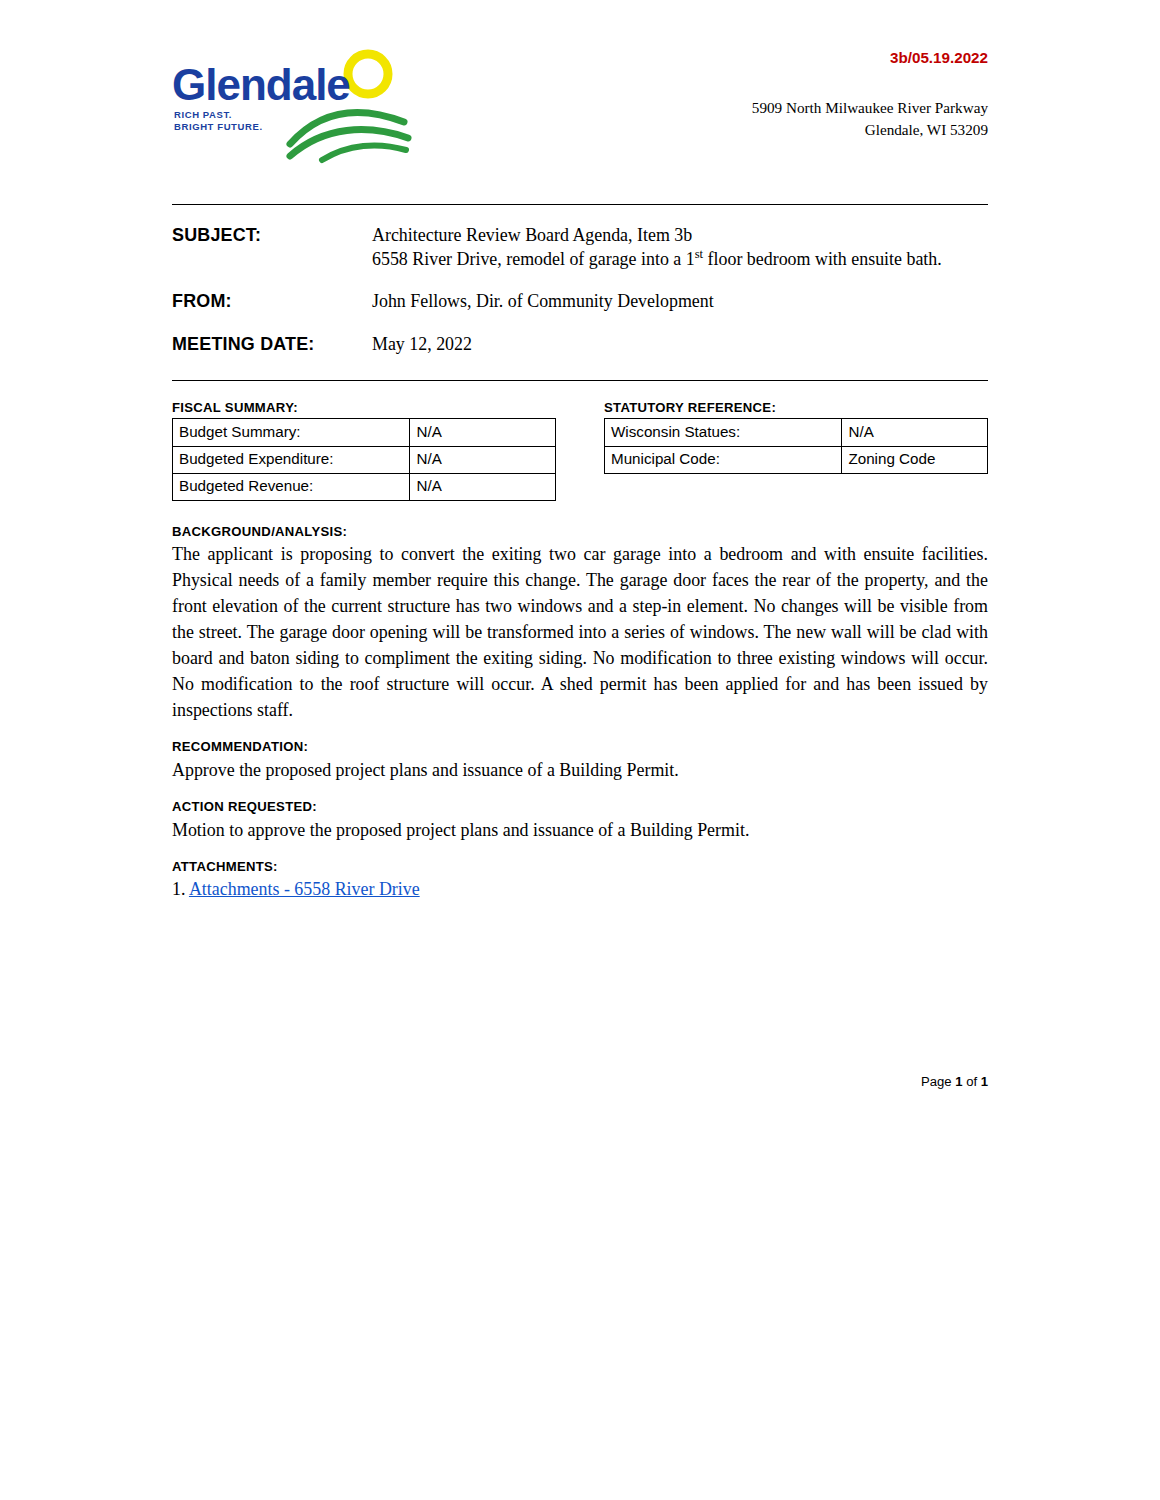Glendale RICH PAST. BRIGHT FUTURE.
3b/05.19.2022
5909 North Milwaukee River Parkway
Glendale, WI 53209
| SUBJECT: | Architecture Review Board Agenda, Item 3b 6558 River Drive, remodel of garage into a 1 st floor bedroom with ensuite bath. |
| FROM: | John Fellows, Dir. of Community Development |
| MEETING DATE: | May 12, 2022 |
FISCAL SUMMARY:
| Budget Summary: | N/A |
| Budgeted Expenditure: | N/A |
| Budgeted Revenue: | N/A |
STATUTORY REFERENCE:
| Wisconsin Statues: | N/A |
| Municipal Code: | Zoning Code |
BACKGROUND/ANALYSIS:
The applicant is proposing to convert the exiting two car garage into a bedroom and with ensuite facilities. Physical needs of a family member require this change. The garage door faces the rear of the property, and the front elevation of the current structure has two windows and a step-in element. No changes will be visible from the street. The garage door opening will be transformed into a series of windows. The new wall will be clad with board and baton siding to compliment the exiting siding. No modification to three existing windows will occur. No modification to the roof structure will occur. A shed permit has been applied for and has been issued by inspections staff.
RECOMMENDATION:
Approve the proposed project plans and issuance of a Building Permit.
ACTION REQUESTED:
Motion to approve the proposed project plans and issuance of a Building Permit.
ATTACHMENTS:
1. Attachments - 6558 River Drive
Page 1 of 1